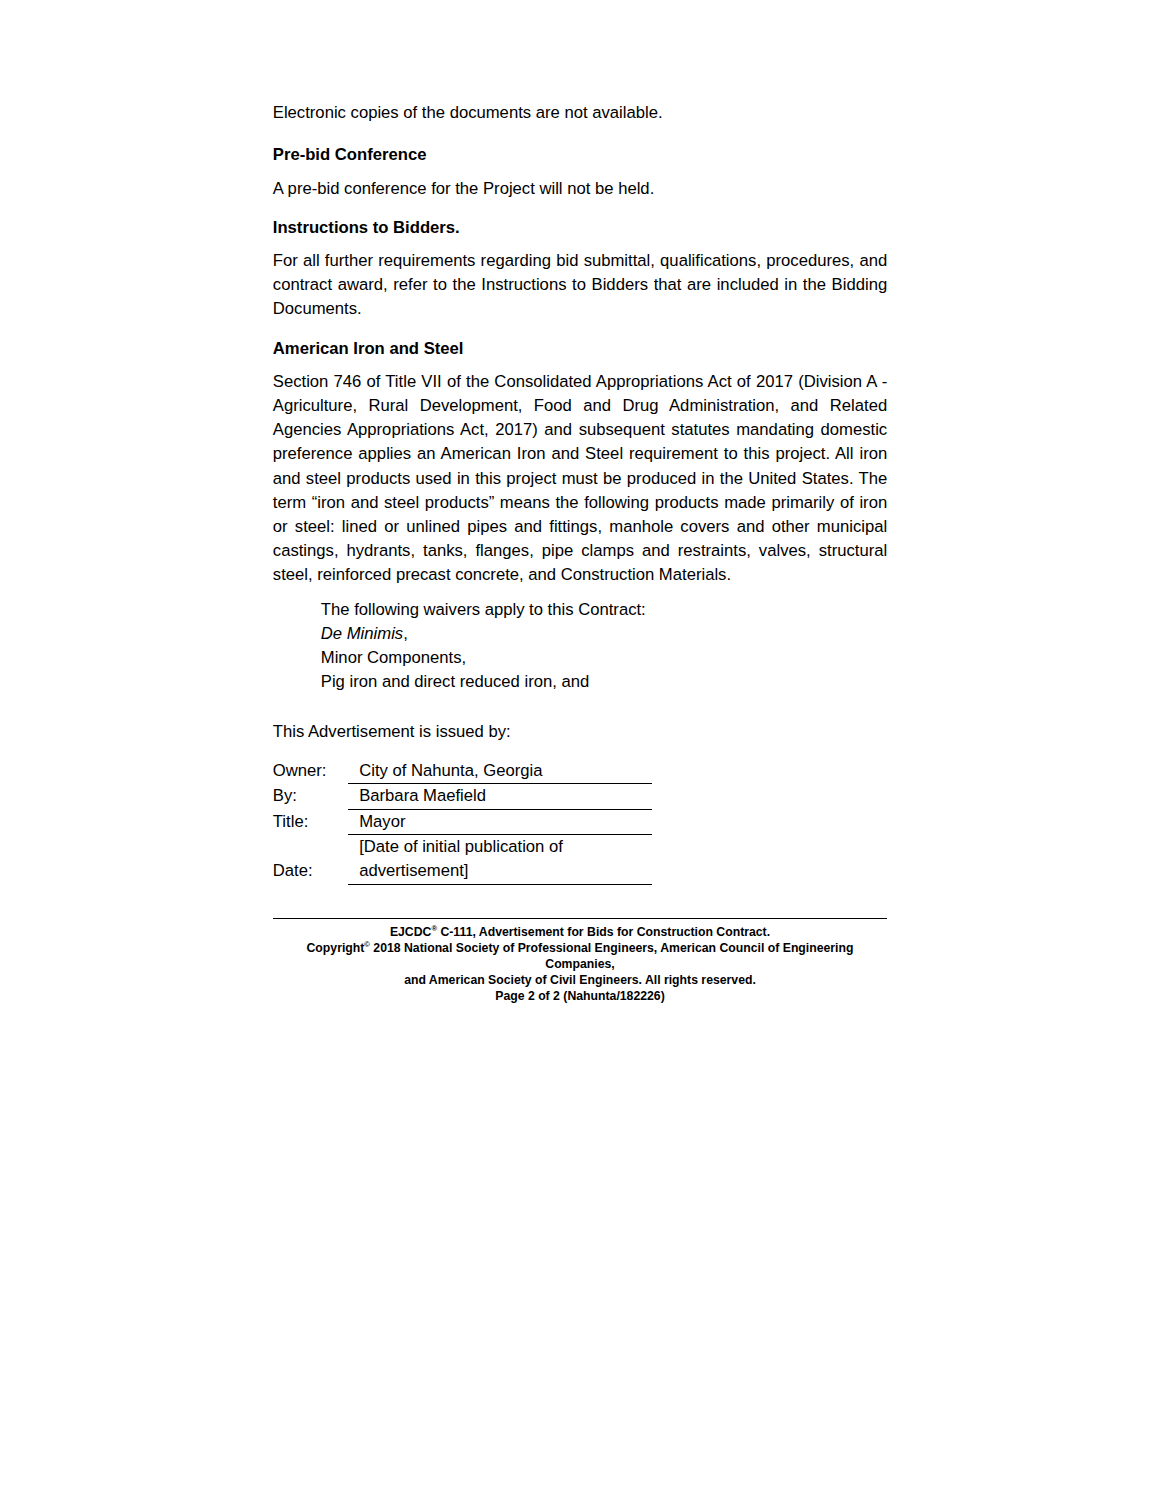Electronic copies of the documents are not available.
Pre-bid Conference
A pre-bid conference for the Project will not be held.
Instructions to Bidders.
For all further requirements regarding bid submittal, qualifications, procedures, and contract award, refer to the Instructions to Bidders that are included in the Bidding Documents.
American Iron and Steel
Section 746 of Title VII of the Consolidated Appropriations Act of 2017 (Division A - Agriculture, Rural Development, Food and Drug Administration, and Related Agencies Appropriations Act, 2017) and subsequent statutes mandating domestic preference applies an American Iron and Steel requirement to this project. All iron and steel products used in this project must be produced in the United States. The term “iron and steel products” means the following products made primarily of iron or steel: lined or unlined pipes and fittings, manhole covers and other municipal castings, hydrants, tanks, flanges, pipe clamps and restraints, valves, structural steel, reinforced precast concrete, and Construction Materials.
The following waivers apply to this Contract:
De Minimis,
Minor Components,
Pig iron and direct reduced iron, and
This Advertisement is issued by:
| Owner: | City of Nahunta, Georgia |
| By: | Barbara Maefield |
| Title: | Mayor |
| Date: | [Date of initial publication of advertisement] |
EJCDC® C-111, Advertisement for Bids for Construction Contract.
Copyright© 2018 National Society of Professional Engineers, American Council of Engineering Companies,
and American Society of Civil Engineers. All rights reserved.
Page 2 of 2 (Nahunta/182226)